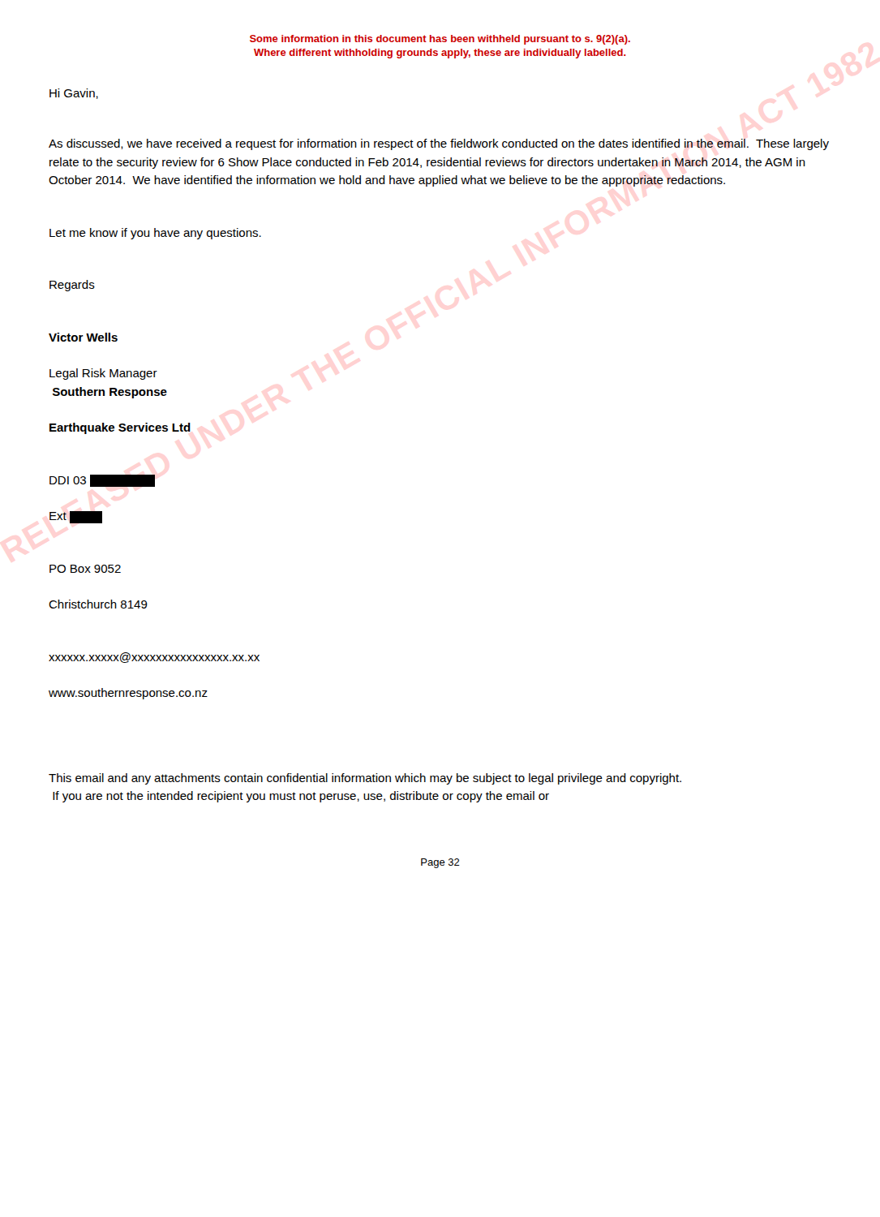Some information in this document has been withheld pursuant to s. 9(2)(a).
Where different withholding grounds apply, these are individually labelled.
RELEASED UNDER THE OFFICIAL INFORMATION ACT 1982
Hi Gavin,
As discussed, we have received a request for information in respect of the fieldwork conducted on the dates identified in the email. These largely relate to the security review for 6 Show Place conducted in Feb 2014, residential reviews for directors undertaken in March 2014, the AGM in October 2014. We have identified the information we hold and have applied what we believe to be the appropriate redactions.
Let me know if you have any questions.
Regards
Victor Wells
Legal Risk Manager
Southern Response
Earthquake Services Ltd
DDI 03
Ext
PO Box 9052
Christchurch 8149
xxxxxx.xxxxx@xxxxxxxxxxxxxxxx.xx.xx
www.southernresponse.co.nz
This email and any attachments contain confidential information which may be subject to legal privilege and copyright.
If you are not the intended recipient you must not peruse, use, distribute or copy the email or
Page 32